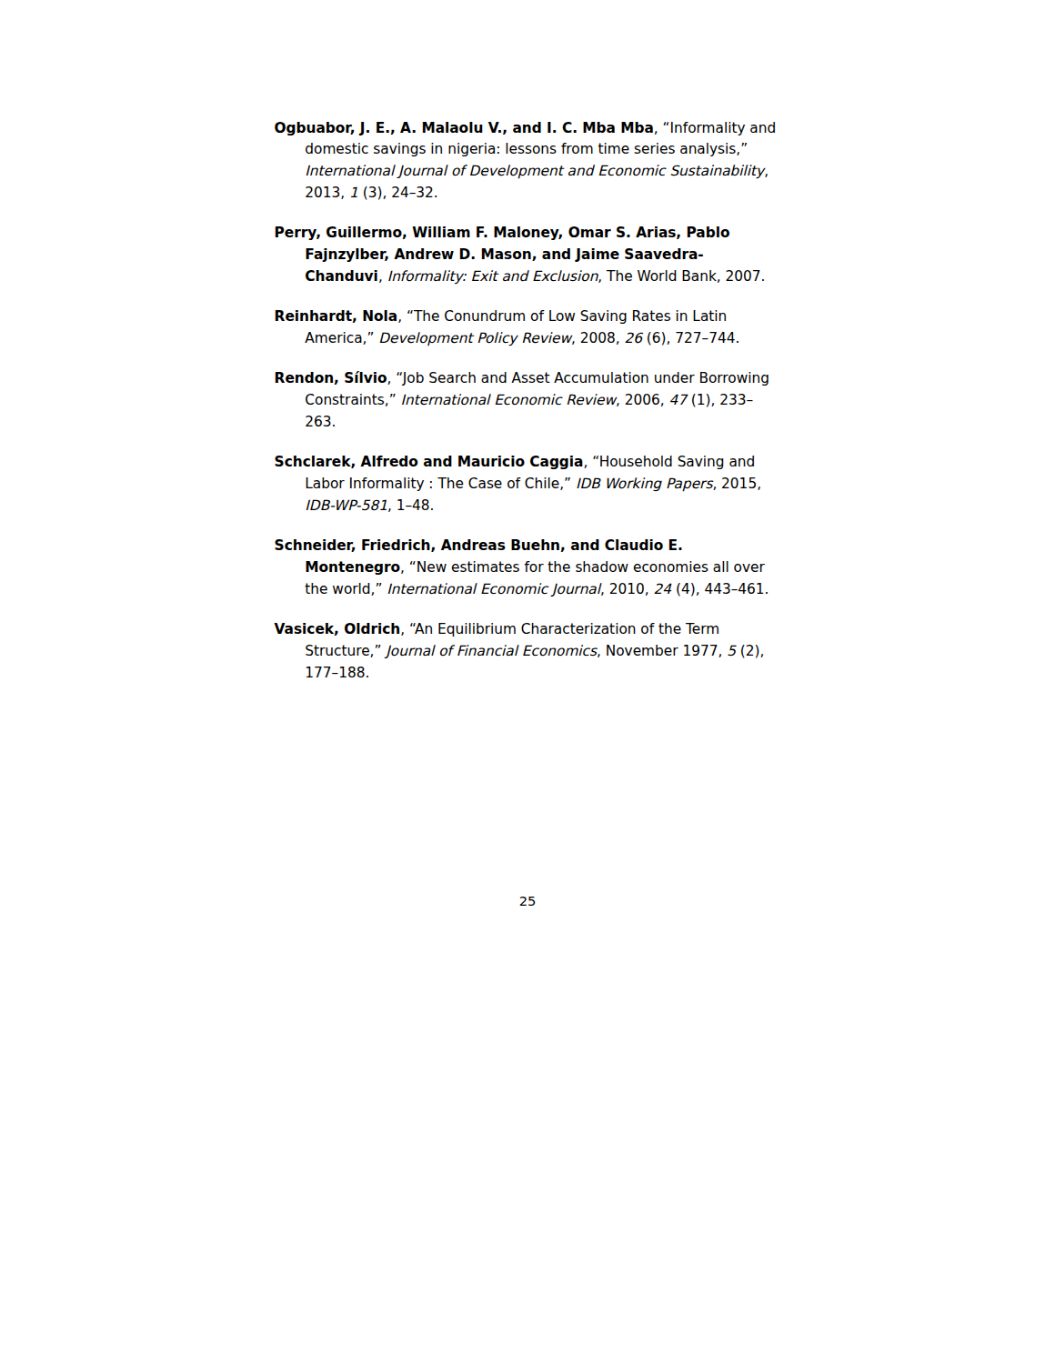Ogbuabor, J. E., A. Malaolu V., and I. C. Mba Mba, “Informality and domestic savings in nigeria: lessons from time series analysis,” International Journal of Development and Economic Sustainability, 2013, 1 (3), 24–32.
Perry, Guillermo, William F. Maloney, Omar S. Arias, Pablo Fajnzylber, Andrew D. Mason, and Jaime Saavedra-Chanduvi, Informality: Exit and Exclusion, The World Bank, 2007.
Reinhardt, Nola, “The Conundrum of Low Saving Rates in Latin America,” Development Policy Review, 2008, 26 (6), 727–744.
Rendon, Sílvio, “Job Search and Asset Accumulation under Borrowing Constraints,” International Economic Review, 2006, 47 (1), 233–263.
Schclarek, Alfredo and Mauricio Caggia, “Household Saving and Labor Informality : The Case of Chile,” IDB Working Papers, 2015, IDB-WP-581, 1–48.
Schneider, Friedrich, Andreas Buehn, and Claudio E. Montenegro, “New estimates for the shadow economies all over the world,” International Economic Journal, 2010, 24 (4), 443–461.
Vasicek, Oldrich, “An Equilibrium Characterization of the Term Structure,” Journal of Financial Economics, November 1977, 5 (2), 177–188.
25